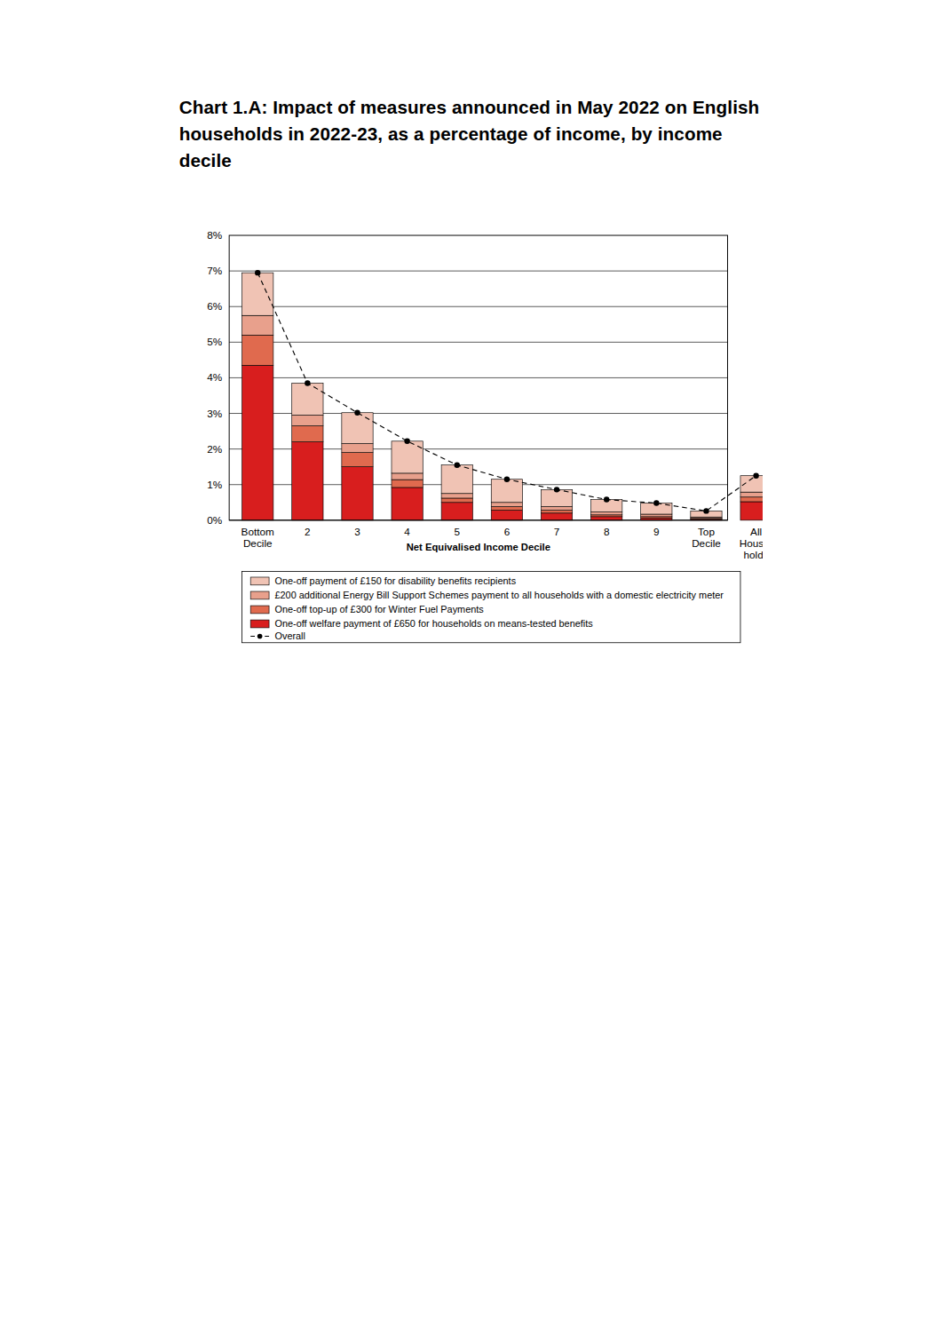Chart 1.A: Impact of measures announced in May 2022 on English households in 2022-23, as a percentage of income, by income decile
8% 7% 6% 5% 4% 3% 2% 1% 0% Bottom Decile 2 3 4 5 6 7 8 9 Top Decile All House- holds Net Equivalised Income Decile One-off payment of £150 for disability benefits recipients £200 additional Energy Bill Support Schemes payment to all households with a domestic electricity meter One-off top-up of £300 for Winter Fuel Payments One-off welfare payment of £650 for households on means-tested benefits Overall